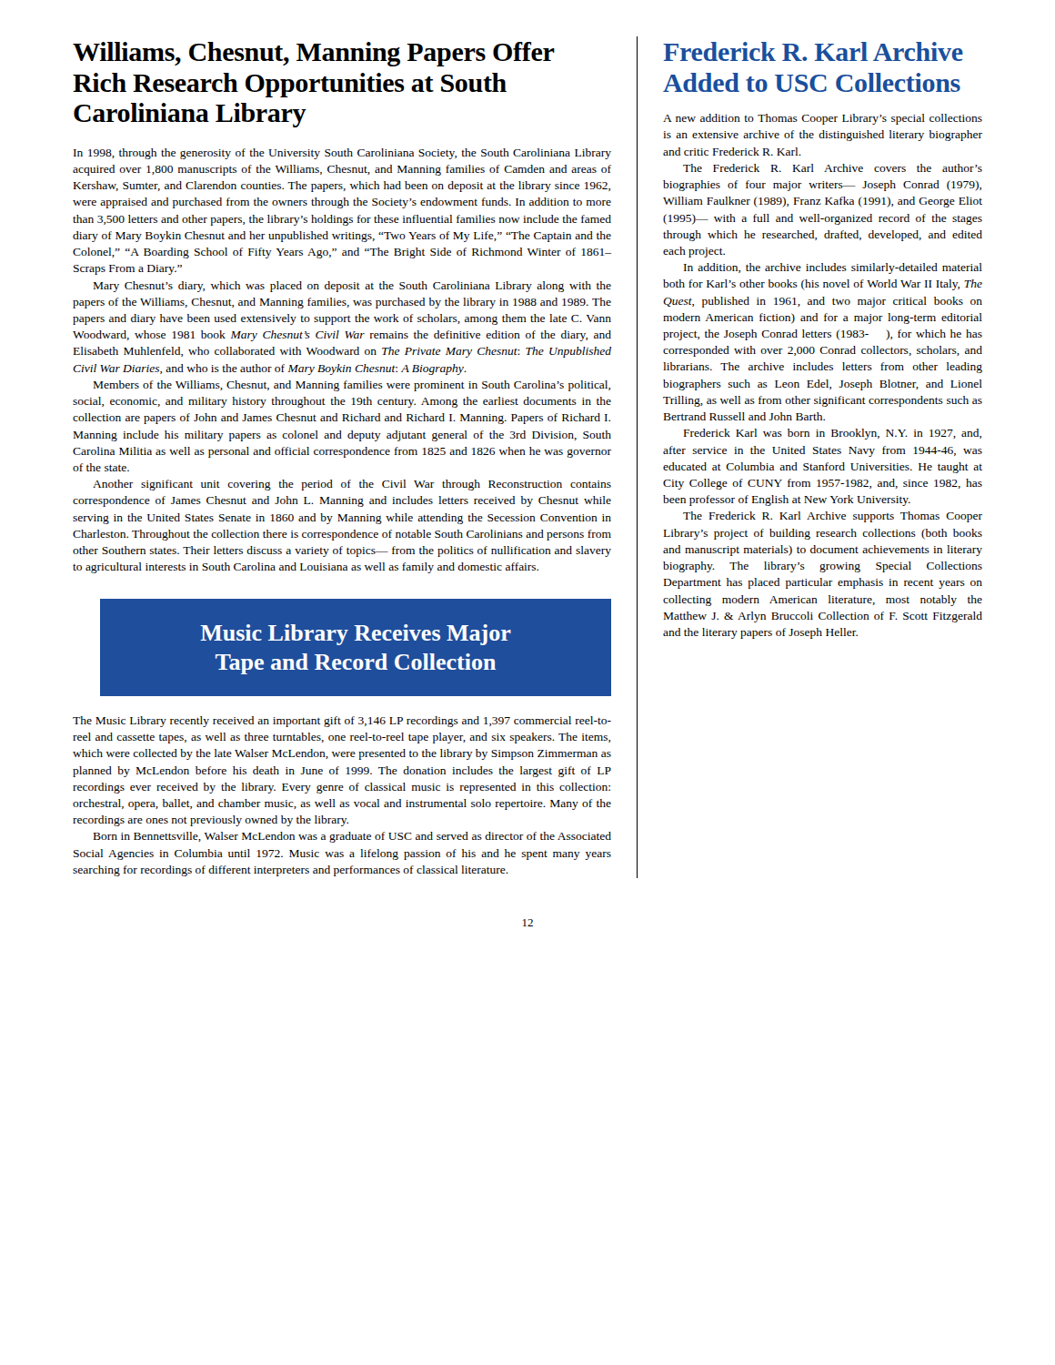Williams, Chesnut, Manning Papers Offer Rich Research Opportunities at South Caroliniana Library
In 1998, through the generosity of the University South Caroliniana Society, the South Caroliniana Library acquired over 1,800 manuscripts of the Williams, Chesnut, and Manning families of Camden and areas of Kershaw, Sumter, and Clarendon counties. The papers, which had been on deposit at the library since 1962, were appraised and purchased from the owners through the Society’s endowment funds. In addition to more than 3,500 letters and other papers, the library’s holdings for these influential families now include the famed diary of Mary Boykin Chesnut and her unpublished writings, “Two Years of My Life,” “The Captain and the Colonel,” “A Boarding School of Fifty Years Ago,” and “The Bright Side of Richmond Winter of 1861–Scraps From a Diary.”
Mary Chesnut’s diary, which was placed on deposit at the South Caroliniana Library along with the papers of the Williams, Chesnut, and Manning families, was purchased by the library in 1988 and 1989. The papers and diary have been used extensively to support the work of scholars, among them the late C. Vann Woodward, whose 1981 book Mary Chesnut’s Civil War remains the definitive edition of the diary, and Elisabeth Muhlenfeld, who collaborated with Woodward on The Private Mary Chesnut: The Unpublished Civil War Diaries, and who is the author of Mary Boykin Chesnut: A Biography.
Members of the Williams, Chesnut, and Manning families were prominent in South Carolina’s political, social, economic, and military history throughout the 19th century. Among the earliest documents in the collection are papers of John and James Chesnut and Richard and Richard I. Manning. Papers of Richard I. Manning include his military papers as colonel and deputy adjutant general of the 3rd Division, South Carolina Militia as well as personal and official correspondence from 1825 and 1826 when he was governor of the state.
Another significant unit covering the period of the Civil War through Reconstruction contains correspondence of James Chesnut and John L. Manning and includes letters received by Chesnut while serving in the United States Senate in 1860 and by Manning while attending the Secession Convention in Charleston. Throughout the collection there is correspondence of notable South Carolinians and persons from other Southern states. Their letters discuss a variety of topics— from the politics of nullification and slavery to agricultural interests in South Carolina and Louisiana as well as family and domestic affairs.
Music Library Receives Major
Tape and Record Collection
The Music Library recently received an important gift of 3,146 LP recordings and 1,397 commercial reel-to-reel and cassette tapes, as well as three turntables, one reel-to-reel tape player, and six speakers. The items, which were collected by the late Walser McLendon, were presented to the library by Simpson Zimmerman as planned by McLendon before his death in June of 1999. The donation includes the largest gift of LP recordings ever received by the library. Every genre of classical music is represented in this collection: orchestral, opera, ballet, and chamber music, as well as vocal and instrumental solo repertoire. Many of the recordings are ones not previously owned by the library.
Born in Bennettsville, Walser McLendon was a graduate of USC and served as director of the Associated Social Agencies in Columbia until 1972. Music was a lifelong passion of his and he spent many years searching for recordings of different interpreters and performances of classical literature.
Frederick R. Karl Archive Added to USC Collections
A new addition to Thomas Cooper Library’s special collections is an extensive archive of the distinguished literary biographer and critic Frederick R. Karl.
The Frederick R. Karl Archive covers the author’s biographies of four major writers— Joseph Conrad (1979), William Faulkner (1989), Franz Kafka (1991), and George Eliot (1995)— with a full and well-organized record of the stages through which he researched, drafted, developed, and edited each project.
In addition, the archive includes similarly-detailed material both for Karl’s other books (his novel of World War II Italy, The Quest, published in 1961, and two major critical books on modern American fiction) and for a major long-term editorial project, the Joseph Conrad letters (1983- ), for which he has corresponded with over 2,000 Conrad collectors, scholars, and librarians. The archive includes letters from other leading biographers such as Leon Edel, Joseph Blotner, and Lionel Trilling, as well as from other significant correspondents such as Bertrand Russell and John Barth.
Frederick Karl was born in Brooklyn, N.Y. in 1927, and, after service in the United States Navy from 1944-46, was educated at Columbia and Stanford Universities. He taught at City College of CUNY from 1957-1982, and, since 1982, has been professor of English at New York University.
The Frederick R. Karl Archive supports Thomas Cooper Library’s project of building research collections (both books and manuscript materials) to document achievements in literary biography. The library’s growing Special Collections Department has placed particular emphasis in recent years on collecting modern American literature, most notably the Matthew J. & Arlyn Bruccoli Collection of F. Scott Fitzgerald and the literary papers of Joseph Heller.
12